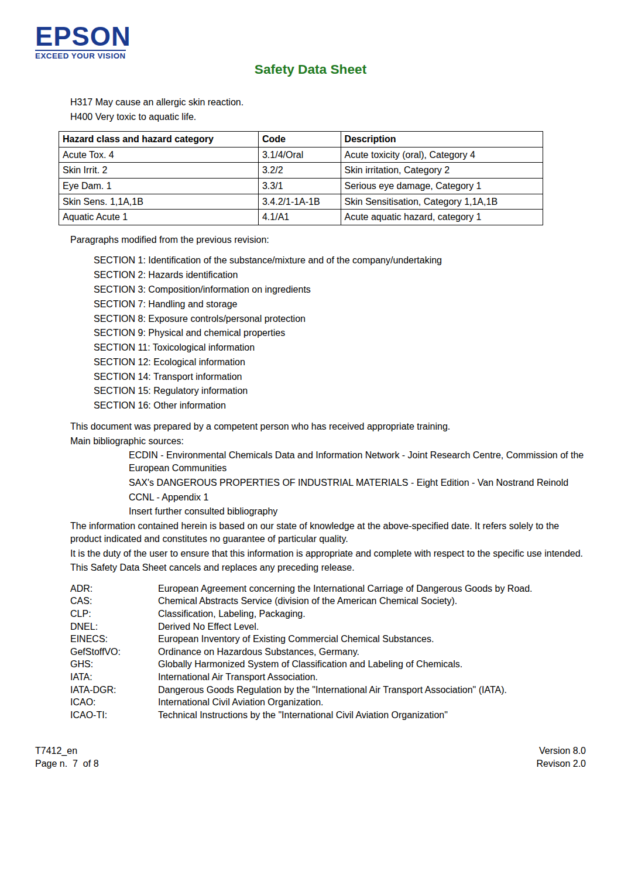EPSON
EXCEED YOUR VISION
Safety Data Sheet
H317 May cause an allergic skin reaction.
H400 Very toxic to aquatic life.
| Hazard class and hazard category | Code | Description |
| --- | --- | --- |
| Acute Tox. 4 | 3.1/4/Oral | Acute toxicity (oral), Category 4 |
| Skin Irrit. 2 | 3.2/2 | Skin irritation, Category 2 |
| Eye Dam. 1 | 3.3/1 | Serious eye damage, Category 1 |
| Skin Sens. 1,1A,1B | 3.4.2/1-1A-1B | Skin Sensitisation, Category 1,1A,1B |
| Aquatic Acute 1 | 4.1/A1 | Acute aquatic hazard, category 1 |
Paragraphs modified from the previous revision:
SECTION 1: Identification of the substance/mixture and of the company/undertaking
SECTION 2: Hazards identification
SECTION 3: Composition/information on ingredients
SECTION 7: Handling and storage
SECTION 8: Exposure controls/personal protection
SECTION 9: Physical and chemical properties
SECTION 11: Toxicological information
SECTION 12: Ecological information
SECTION 14: Transport information
SECTION 15: Regulatory information
SECTION 16: Other information
This document was prepared by a competent person who has received appropriate training.
Main bibliographic sources:
ECDIN - Environmental Chemicals Data and Information Network - Joint Research Centre, Commission of the European Communities
SAX's DANGEROUS PROPERTIES OF INDUSTRIAL MATERIALS - Eight Edition - Van Nostrand Reinold
CCNL - Appendix 1
Insert further consulted bibliography
The information contained herein is based on our state of knowledge at the above-specified date. It refers solely to the product indicated and constitutes no guarantee of particular quality.
It is the duty of the user to ensure that this information is appropriate and complete with respect to the specific use intended.
This Safety Data Sheet cancels and replaces any preceding release.
ADR:
European Agreement concerning the International Carriage of Dangerous Goods by Road.
CAS:
Chemical Abstracts Service (division of the American Chemical Society).
CLP:
Classification, Labeling, Packaging.
DNEL:
Derived No Effect Level.
EINECS:
European Inventory of Existing Commercial Chemical Substances.
GefStoffVO:
Ordinance on Hazardous Substances, Germany.
GHS:
Globally Harmonized System of Classification and Labeling of Chemicals.
IATA:
International Air Transport Association.
IATA-DGR:
Dangerous Goods Regulation by the "International Air Transport Association" (IATA).
ICAO:
International Civil Aviation Organization.
ICAO-TI:
Technical Instructions by the "International Civil Aviation Organization"
T7412_en
Page n. 7 of 8
Version 8.0
Revison 2.0